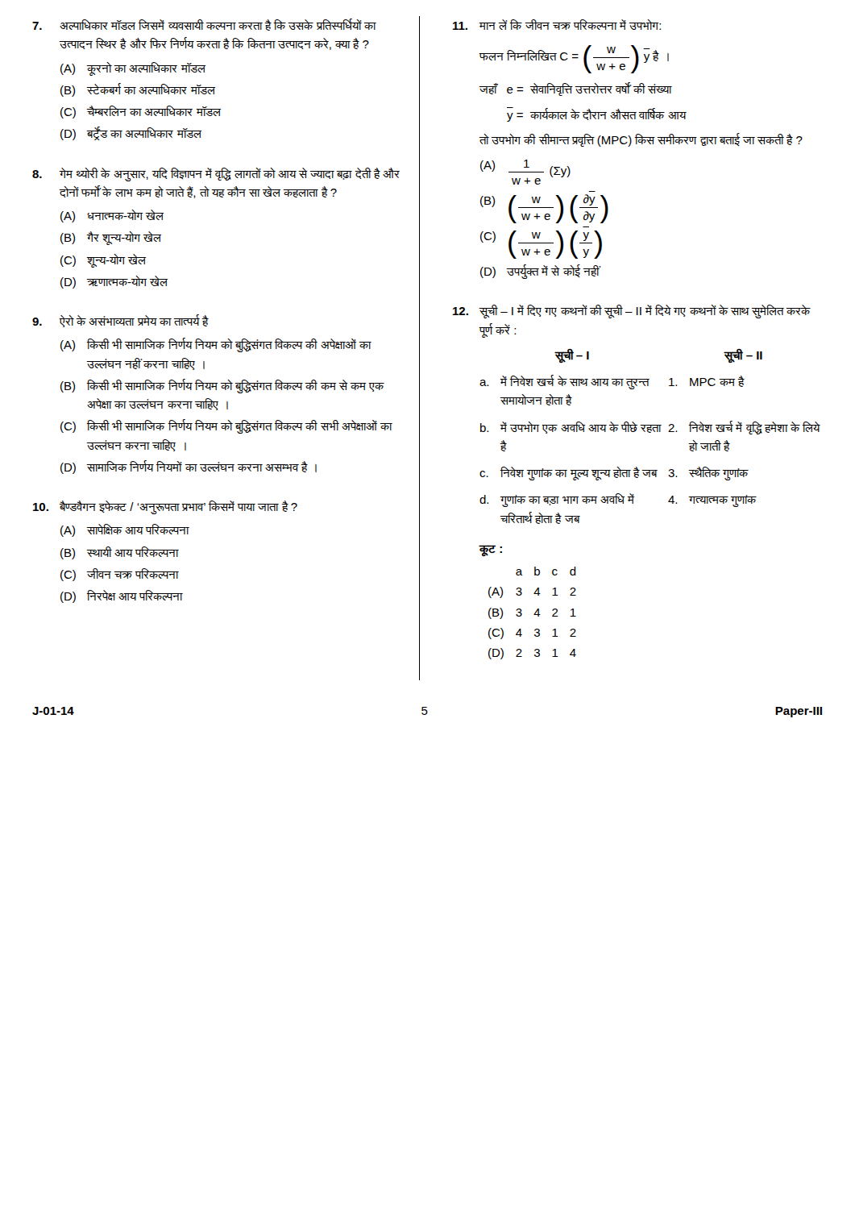7.
अल्पाधिकार मॉडल जिसमें व्यवसायी कल्पना करता है कि उसके प्रतिस्पर्धियों का उत्पादन स्थिर है और फिर निर्णय करता है कि कितना उत्पादन करे, क्या है ?
(A) कूरनो का अल्पाधिकार मॉडल
(B) स्टेकबर्ग का अल्पाधिकार मॉडल
(C) चैम्बरलिन का अल्पाधिकार मॉडल
(D) बर्ट्रेंड का अल्पाधिकार मॉडल
8.
गेम थ्योरी के अनुसार, यदि विज्ञापन में वृद्धि लागतों को आय से ज्यादा बढ़ा देती है और दोनों फर्मों के लाभ कम हो जाते हैं, तो यह कौन सा खेल कहलाता है ?
(A) धनात्मक-योग खेल
(B) गैर शून्य-योग खेल
(C) शून्य-योग खेल
(D) ऋणात्मक-योग खेल
9.
ऐरो के असंभाव्यता प्रमेय का तात्पर्य है
(A) किसी भी सामाजिक निर्णय नियम को बुद्धिसंगत विकल्प की अपेक्षाओं का उल्लंघन नहीं करना चाहिए ।
(B) किसी भी सामाजिक निर्णय नियम को बुद्धिसंगत विकल्प की कम से कम एक अपेक्षा का उल्लंघन करना चाहिए ।
(C) किसी भी सामाजिक निर्णय नियम को बुद्धिसंगत विकल्प की सभी अपेक्षाओं का उल्लंघन करना चाहिए ।
(D) सामाजिक निर्णय नियमों का उल्लंघन करना असम्भव है ।
10.
बैण्डवैगन इफेक्ट / ‘अनुरूपता प्रभाव’ किसमें पाया जाता है ?
(A) सापेक्षिक आय परिकल्पना
(B) स्थायी आय परिकल्पना
(C) जीवन चक्र परिकल्पना
(D) निरपेक्ष आय परिकल्पना
11.
मान लें कि जीवन चक्र परिकल्पना में उपभोग:
फलन निम्नलिखित C = (ww + e) y है ।
जहाँ e = सेवानिवृत्ति उत्तरोत्तर वर्षों की संख्या
y = कार्यकाल के दौरान औसत वार्षिक आय
तो उपभोग की सीमान्त प्रवृत्ति (MPC) किस समीकरण द्वारा बताई जा सकती है ?
(A) 1 w + e (Σy)
(B) (ww + e) (∂y∂y)
(C) (ww + e) (yy)
(D) उपर्युक्त में से कोई नहीं
12.
सूची – I में दिए गए कथनों की सूची – II में दिये गए कथनों के साथ सुमेलित करके पूर्ण करें :
| सूची – I | सूची – II |
| a. | में निवेश खर्च के साथ आय का तुरन्त समायोजन होता है | 1. | MPC कम है |
| b. | में उपभोग एक अवधि आय के पीछे रहता है | 2. | निवेश खर्च में वृद्धि हमेशा के लिये हो जाती है |
| c. | निवेश गुणांक का मूल्य शून्य होता है जब | 3. | स्थैतिक गुणांक |
| d. | गुणांक का बड़ा भाग कम अवधि में चरितार्थ होता है जब | 4. | गत्यात्मक गुणांक |
कूट :
| | a | b | c | d |
| (A) | 3 | 4 | 1 | 2 |
| (B) | 3 | 4 | 2 | 1 |
| (C) | 4 | 3 | 1 | 2 |
| (D) | 2 | 3 | 1 | 4 |
J-01-14
5
Paper-III